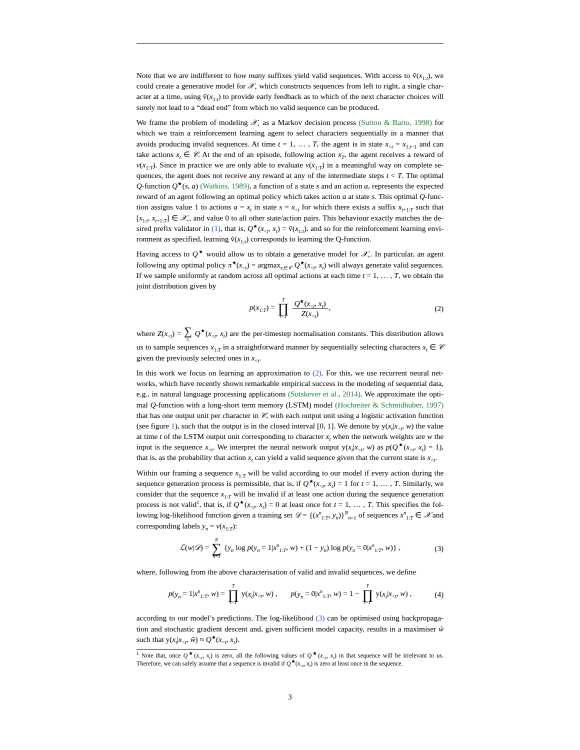Note that we are indifferent to how many suffixes yield valid sequences. With access to ṽ(x1:t), we could create a generative model for 𝒳+ which constructs sequences from left to right, a single character at a time, using ṽ(x1:t) to provide early feedback as to which of the next character choices will surely not lead to a “dead end” from which no valid sequence can be produced.
We frame the problem of modeling 𝒳+ as a Markov decision process (Sutton & Barto, 1998) for which we train a reinforcement learning agent to select characters sequentially in a manner that avoids producing invalid sequences. At time t = 1, … , T, the agent is in state x<t = x1:t−1 and can take actions xt ∈ 𝒞. At the end of an episode, following action xT, the agent receives a reward of v(x1:T). Since in practice we are only able to evaluate v(x1:T) in a meaningful way on complete sequences, the agent does not receive any reward at any of the intermediate steps t < T. The optimal Q-function Q★(s, a) (Watkins, 1989), a function of a state s and an action a, represents the expected reward of an agent following an optimal policy which takes action a at state s. This optimal Q-function assigns value 1 to actions a = xt in state s = x<t for which there exists a suffix xt+1:T such that [x1:t, xt+1:T] ∈ 𝒳+, and value 0 to all other state/action pairs. This behaviour exactly matches the desired prefix validator in (1), that is, Q★(x<t, xt) = ṽ(x1:t), and so for the reinforcement learning environment as specified, learning ṽ(x1:t) corresponds to learning the Q-function.
Having access to Q★ would allow us to obtain a generative model for 𝒳+. In particular, an agent following any optimal policy π★(x<t) = argmaxxt∈𝒞 Q★(x<t, xt) will always generate valid sequences. If we sample uniformly at random across all optimal actions at each time t = 1, … , T, we obtain the joint distribution given by
p(x1:T) = T∏t=1 Q★(x<t, xt) Z(x<t), (2)
where Z(x<t) = ∑xt Q★(x<t, xt) are the per-timestep normalisation constants. This distribution allows us to sample sequences x1:T in a straightforward manner by sequentially selecting characters xt ∈ 𝒞 given the previously selected ones in x<t.
In this work we focus on learning an approximation to (2). For this, we use recurrent neural networks, which have recently shown remarkable empirical success in the modeling of sequential data, e.g., in natural language processing applications (Sutskever et al., 2014). We approximate the optimal Q-function with a long-short term memory (LSTM) model (Hochreiter & Schmidhuber, 1997) that has one output unit per character in 𝒞, with each output unit using a logistic activation function (see figure 1), such that the output is in the closed interval [0, 1]. We denote by y(xt|x<t, w) the value at time t of the LSTM output unit corresponding to character xt when the network weights are w the input is the sequence x<t. We interpret the neural network output y(xt|x<t, w) as p(Q★(x<t, xt) = 1), that is, as the probability that action xt can yield a valid sequence given that the current state is x<t.
Within our framing a sequence x1:T will be valid according to our model if every action during the sequence generation process is permissible, that is, if Q★(x<t, xt) = 1 for t = 1, … , T. Similarly, we consider that the sequence x1:T will be invalid if at least one action during the sequence generation process is not valid1, that is, if Q★(x<t, xt) = 0 at least once for t = 1, … , T. This specifies the following log-likelihood function given a training set 𝒟 = {(xn1:T, yn)}Nn=1 of sequences xn1:T ∈ 𝒳 and corresponding labels yn = v(x1:T):
ℒ(w|𝒟) = N∑n=1 {yn log p(yn = 1|xn1:T, w) + (1 − yn) log p(yn = 0|xn1:T, w)} , (3)
where, following from the above characterisation of valid and invalid sequences, we define
p(yn = 1|xn1:T, w) = T∏t=1 y(xt|x<t, w) , p(yn = 0|xn1:T, w) = 1 − T∏t=1 y(xt|x<t, w) , (4)
according to our model’s predictions. The log-likelihood (3) can be optimised using backpropagation and stochastic gradient descent and, given sufficient model capacity, results in a maximiser ŵ such that y(xt|x<t, ŵ) ≈ Q★(x<t, xt).
1 Note that, once Q★(x<t, xt) is zero, all the following values of Q★(x<t, xt) in that sequence will be irrelevant to us. Therefore, we can safely assume that a sequence is invalid if Q★(x<t, xt) is zero at least once in the sequence.
3